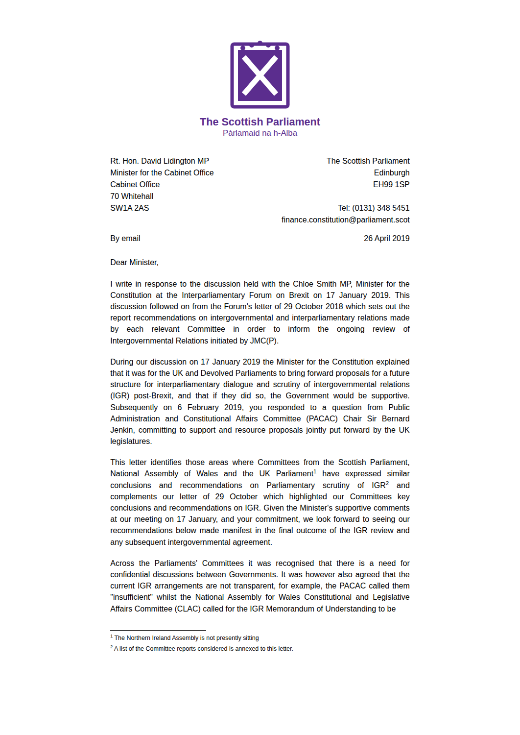The Scottish Parliament
Pàrlamaid na h-Alba
| Rt. Hon. David Lidington MP Minister for the Cabinet Office Cabinet Office 70 Whitehall SW1A 2AS | The Scottish Parliament Edinburgh EH99 1SP Tel: (0131) 348 5451 finance.constitution@parliament.scot |
By email
26 April 2019
Dear Minister,
I write in response to the discussion held with the Chloe Smith MP, Minister for the Constitution at the Interparliamentary Forum on Brexit on 17 January 2019. This discussion followed on from the Forum's letter of 29 October 2018 which sets out the report recommendations on intergovernmental and interparliamentary relations made by each relevant Committee in order to inform the ongoing review of Intergovernmental Relations initiated by JMC(P).
During our discussion on 17 January 2019 the Minister for the Constitution explained that it was for the UK and Devolved Parliaments to bring forward proposals for a future structure for interparliamentary dialogue and scrutiny of intergovernmental relations (IGR) post-Brexit, and that if they did so, the Government would be supportive. Subsequently on 6 February 2019, you responded to a question from Public Administration and Constitutional Affairs Committee (PACAC) Chair Sir Bernard Jenkin, committing to support and resource proposals jointly put forward by the UK legislatures.
This letter identifies those areas where Committees from the Scottish Parliament, National Assembly of Wales and the UK Parliament1 have expressed similar conclusions and recommendations on Parliamentary scrutiny of IGR2 and complements our letter of 29 October which highlighted our Committees key conclusions and recommendations on IGR. Given the Minister's supportive comments at our meeting on 17 January, and your commitment, we look forward to seeing our recommendations below made manifest in the final outcome of the IGR review and any subsequent intergovernmental agreement.
Across the Parliaments' Committees it was recognised that there is a need for confidential discussions between Governments. It was however also agreed that the current IGR arrangements are not transparent, for example, the PACAC called them "insufficient" whilst the National Assembly for Wales Constitutional and Legislative Affairs Committee (CLAC) called for the IGR Memorandum of Understanding to be
1 The Northern Ireland Assembly is not presently sitting
2 A list of the Committee reports considered is annexed to this letter.